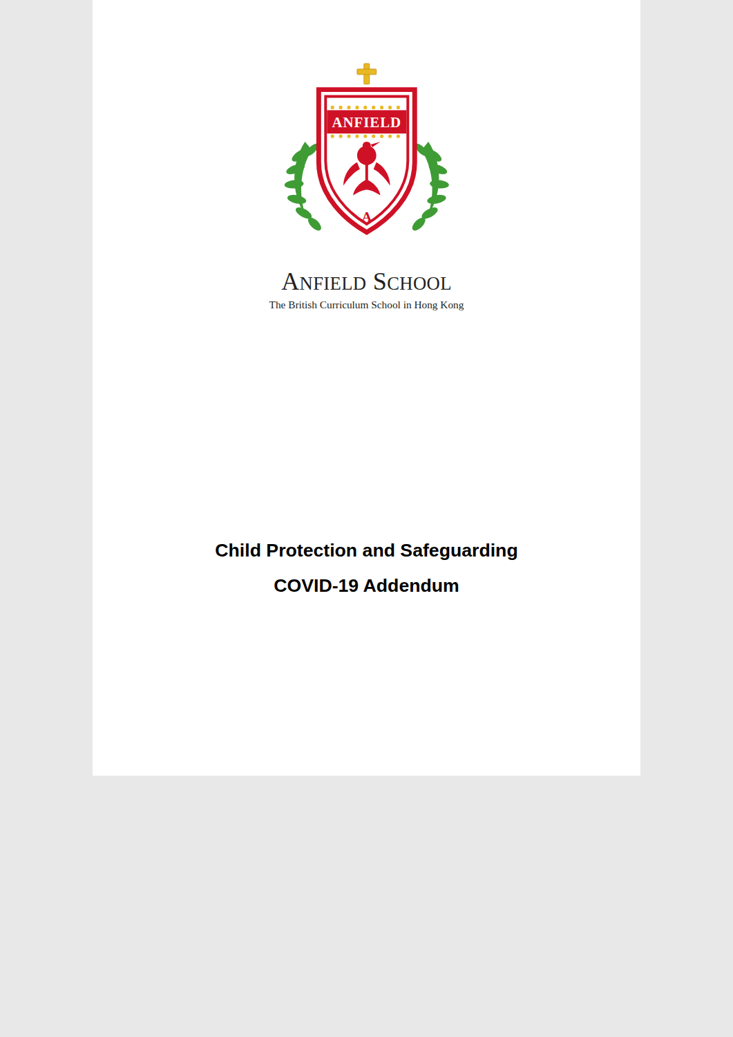ANFIELD A
ANFIELD SCHOOL
The British Curriculum School in Hong Kong
Child Protection and Safeguarding
COVID-19 Addendum